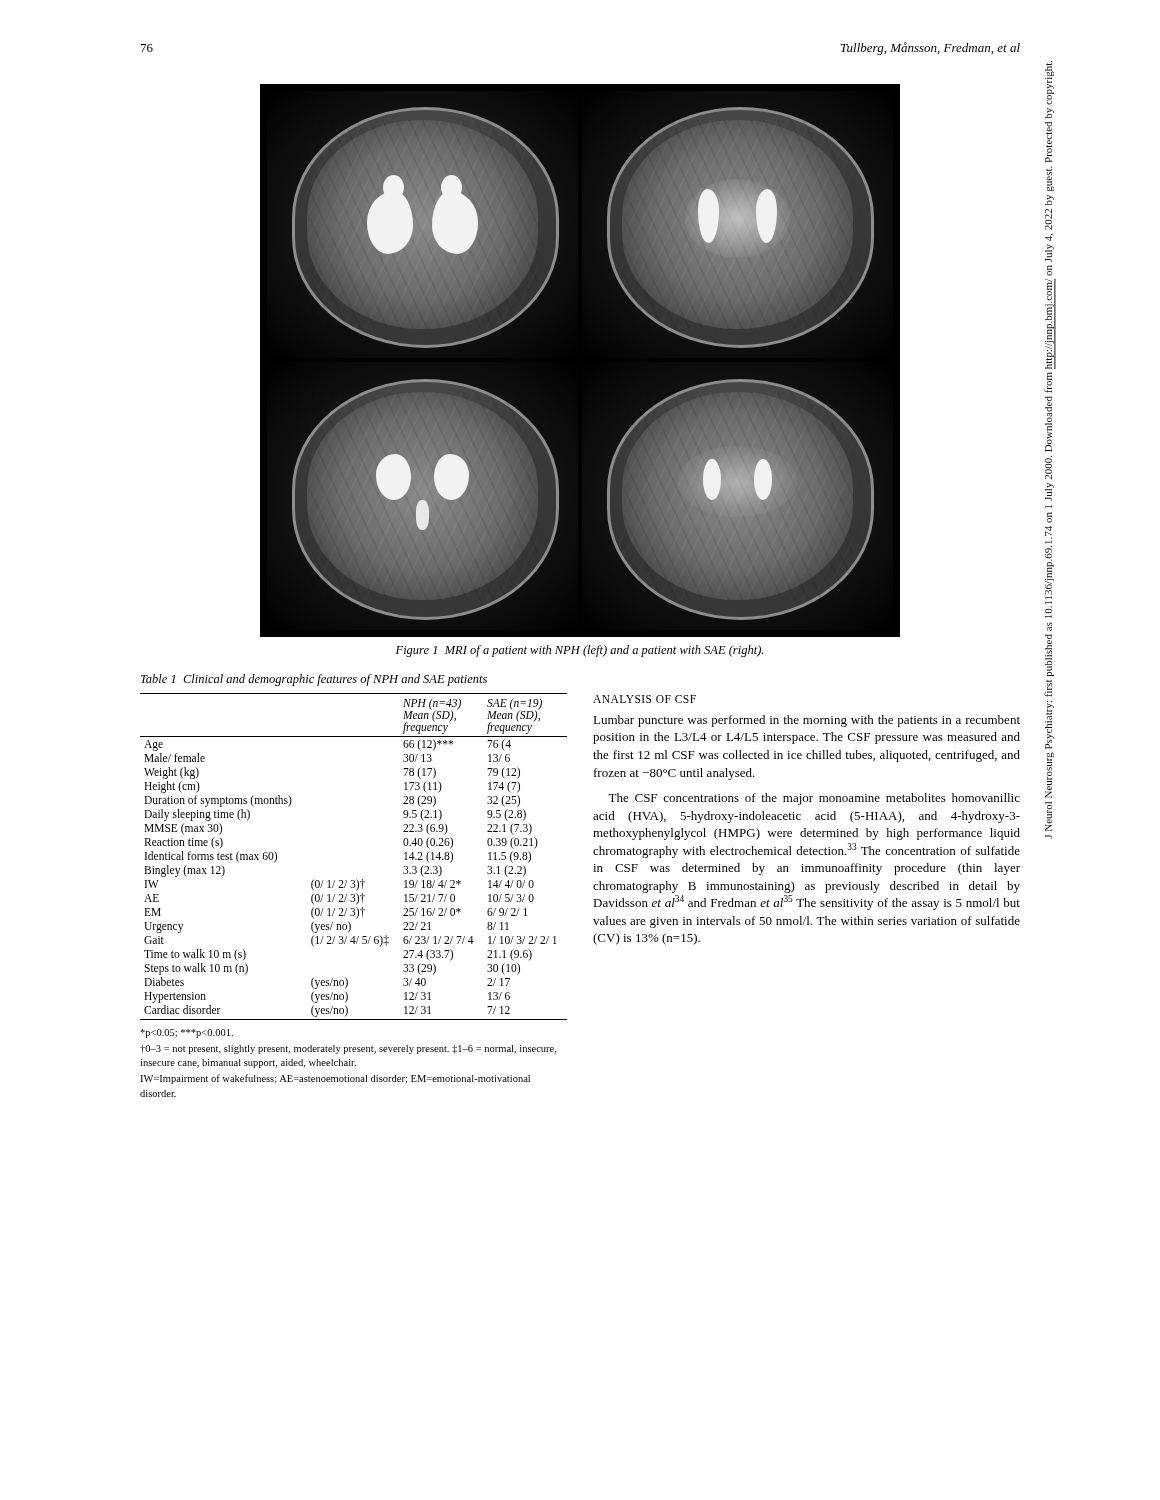76 Tullberg, Månsson, Fredman, et al
J Neurol Neurosurg Psychiatry: first published as 10.1136/jnnp.69.1.74 on 1 July 2000. Downloaded from http://jnnp.bmj.com/ on July 4, 2022 by guest. Protected by copyright.
Figure 1 MRI of a patient with NPH (left) and a patient with SAE (right).
Table 1 Clinical and demographic features of NPH and SAE patients
| | | NPH (n=43) Mean (SD), frequency | SAE (n=19) Mean (SD), frequency |
| --- | --- | --- | --- |
| Age | | 66 (12)*** | 76 (4 |
| Male/ female | | 30/ 13 | 13/ 6 |
| Weight (kg) | | 78 (17) | 79 (12) |
| Height (cm) | | 173 (11) | 174 (7) |
| Duration of symptoms (months) | | 28 (29) | 32 (25) |
| Daily sleeping time (h) | | 9.5 (2.1) | 9.5 (2.8) |
| MMSE (max 30) | | 22.3 (6.9) | 22.1 (7.3) |
| Reaction time (s) | | 0.40 (0.26) | 0.39 (0.21) |
| Identical forms test (max 60) | | 14.2 (14.8) | 11.5 (9.8) |
| Bingley (max 12) | | 3.3 (2.3) | 3.1 (2.2) |
| IW | (0/ 1/ 2/ 3) † | 19/ 18/ 4/ 2* | 14/ 4/ 0/ 0 |
| AE | (0/ 1/ 2/ 3) † | 15/ 21/ 7/ 0 | 10/ 5/ 3/ 0 |
| EM | (0/ 1/ 2/ 3) † | 25/ 16/ 2/ 0* | 6/ 9/ 2/ 1 |
| Urgency | (yes/ no) | 22/ 21 | 8/ 11 |
| Gait | (1/ 2/ 3/ 4/ 5/ 6)‡ | 6/ 23/ 1/ 2/ 7/ 4 | 1/ 10/ 3/ 2/ 2/ 1 |
| Time to walk 10 m (s) | | 27.4 (33.7) | 21.1 (9.6) |
| Steps to walk 10 m (n) | | 33 (29) | 30 (10) |
| Diabetes | (yes/no) | 3/ 40 | 2/ 17 |
| Hypertension | (yes/no) | 12/ 31 | 13/ 6 |
| Cardiac disorder | (yes/no) | 12/ 31 | 7/ 12 |
*p<0.05; ***p<0.001.
†0–3 = not present, slightly present, moderately present, severely present. ‡1–6 = normal, insecure, insecure cane, bimanual support, aided, wheelchair.
IW=Impairment of wakefulness; AE=astenoemotional disorder; EM=emotional-motivational disorder.
Analysis of CSF
Lumbar puncture was performed in the morning with the patients in a recumbent position in the L3/L4 or L4/L5 interspace. The CSF pressure was measured and the first 12 ml CSF was collected in ice chilled tubes, aliquoted, centrifuged, and frozen at −80°C until analysed.
The CSF concentrations of the major monoamine metabolites homovanillic acid (HVA), 5-hydroxy-indoleacetic acid (5-HIAA), and 4-hydroxy-3-methoxyphenylglycol (HMPG) were determined by high performance liquid chromatography with electrochemical detection.33 The concentration of sulfatide in CSF was determined by an immunoaffinity procedure (thin layer chromatography B immunostaining) as previously described in detail by Davidsson et al34 and Fredman et al35 The sensitivity of the assay is 5 nmol/l but values are given in intervals of 50 nmol/l. The within series variation of sulfatide (CV) is 13% (n=15).